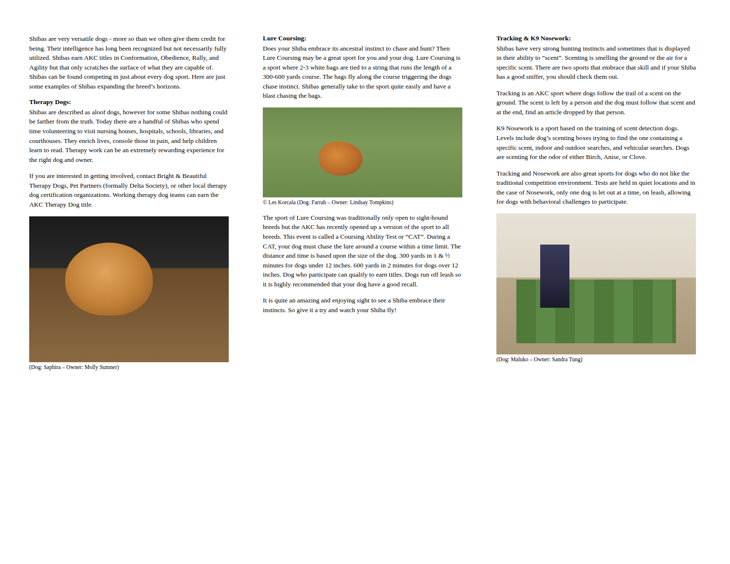Shibas are very versatile dogs - more so than we often give them credit for being. Their intelligence has long been recognized but not necessarily fully utilized. Shibas earn AKC titles in Conformation, Obedience, Rally, and Agility but that only scratches the surface of what they are capable of. Shibas can be found competing in just about every dog sport. Here are just some examples of Shibas expanding the breed’s horizons.
Therapy Dogs:
Shibas are described as aloof dogs, however for some Shibas nothing could be farther from the truth. Today there are a handful of Shibas who spend time volunteering to visit nursing houses, hospitals, schools, libraries, and courthouses. They enrich lives, console those in pain, and help children learn to read. Therapy work can be an extremely rewarding experience for the right dog and owner.
If you are interested in getting involved, contact Bright & Beautiful Therapy Dogs, Pet Partners (formally Delta Society), or other local therapy dog certification organizations. Working therapy dog teams can earn the AKC Therapy Dog title.
(Dog: Saphira – Owner: Molly Sumner)
Lure Coursing:
Does your Shiba embrace its ancestral instinct to chase and hunt? Then Lure Coursing may be a great sport for you and your dog. Lure Coursing is a sport where 2-3 white bags are tied to a string that runs the length of a 300-600 yards course. The bags fly along the course triggering the dogs chase instinct. Shibas generally take to the sport quite easily and have a blast chasing the bags.
© Les Korcala (Dog: Farrah – Owner: Lindsay Tompkins)
The sport of Lure Coursing was traditionally only open to sight-hound breeds but the AKC has recently opened up a version of the sport to all breeds. This event is called a Coursing Ability Test or “CAT”. During a CAT, your dog must chase the lure around a course within a time limit. The distance and time is based upon the size of the dog. 300 yards in 1 & ½ minutes for dogs under 12 inches. 600 yards in 2 minutes for dogs over 12 inches. Dog who participate can qualify to earn titles. Dogs run off leash so it is highly recommended that your dog have a good recall.
It is quite an amazing and enjoying sight to see a Shiba embrace their instincts. So give it a try and watch your Shiba fly!
Tracking & K9 Nosework:
Shibas have very strong hunting instincts and sometimes that is displayed in their ability to “scent”. Scenting is smelling the ground or the air for a specific scent. There are two sports that embrace that skill and if your Shiba has a good sniffer, you should check them out.
Tracking is an AKC sport where dogs follow the trail of a scent on the ground. The scent is left by a person and the dog must follow that scent and at the end, find an article dropped by that person.
K9 Nosework is a sport based on the training of scent detection dogs. Levels include dog’s scenting boxes trying to find the one containing a specific scent, indoor and outdoor searches, and vehicular searches. Dogs are scenting for the odor of either Birch, Anise, or Clove.
Tracking and Nosework are also great sports for dogs who do not like the traditional competition environment. Tests are held in quiet locations and in the case of Nosework, only one dog is let out at a time, on leash, allowing for dogs with behavioral challenges to participate.
(Dog: Maluko – Owner: Sandra Tung)